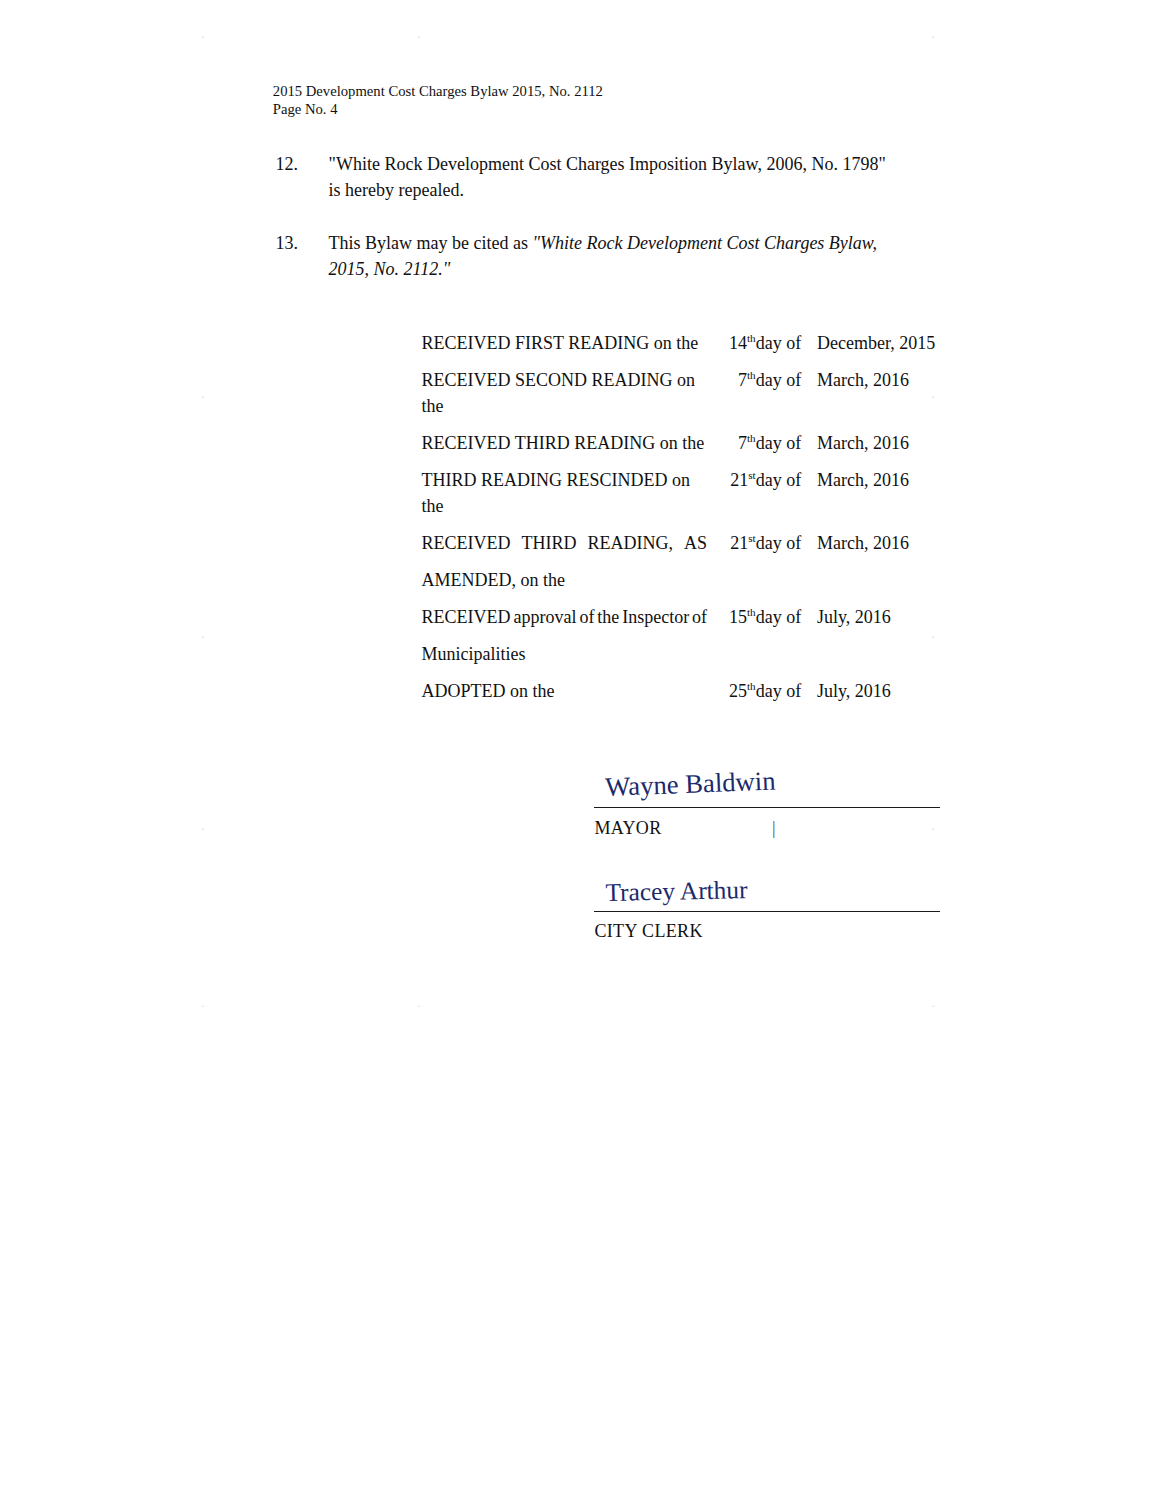·
·
·
·
·
·
·
·
·
·
·
·
2015 Development Cost Charges Bylaw 2015, No. 2112
Page No. 4
12.
"White Rock Development Cost Charges Imposition Bylaw, 2006, No. 1798" is hereby repealed.
13.
This Bylaw may be cited as "White Rock Development Cost Charges Bylaw, 2015, No. 2112."
| RECEIVED FIRST READING on the | 14 th | day of | December, 2015 |
| RECEIVED SECOND READING on the | 7 th | day of | March, 2016 |
| RECEIVED THIRD READING on the | 7 th | day of | March, 2016 |
| THIRD READING RESCINDED on the | 21 st | day of | March, 2016 |
| RECEIVED THIRD READING, AS | 21 st | day of | March, 2016 |
| AMENDED, on the | | | |
| RECEIVED approval of the Inspector of | 15 th | day of | July, 2016 |
| Municipalities | | | |
| ADOPTED on the | 25 th | day of | July, 2016 |
Wayne Baldwin
MAYOR |
Tracey Arthur
CITY CLERK